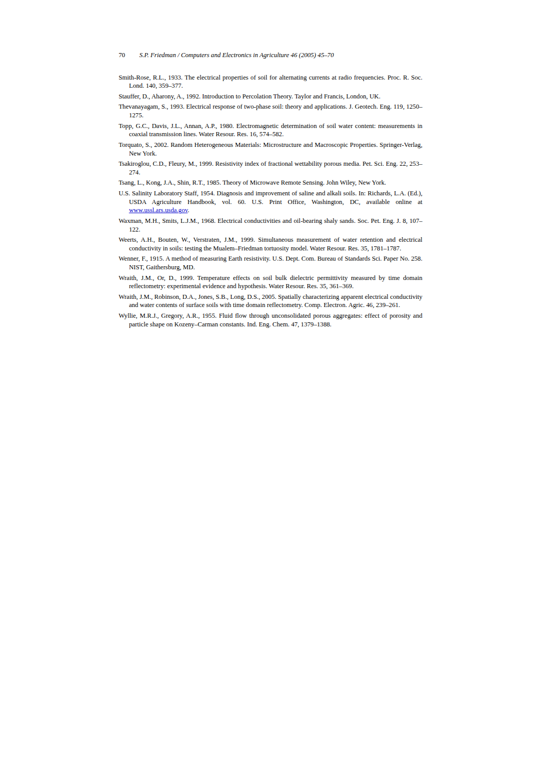70 S.P. Friedman / Computers and Electronics in Agriculture 46 (2005) 45–70
Smith-Rose, R.L., 1933. The electrical properties of soil for alternating currents at radio frequencies. Proc. R. Soc. Lond. 140, 359–377.
Stauffer, D., Aharony, A., 1992. Introduction to Percolation Theory. Taylor and Francis, London, UK.
Thevanayagam, S., 1993. Electrical response of two-phase soil: theory and applications. J. Geotech. Eng. 119, 1250–1275.
Topp, G.C., Davis, J.L., Annan, A.P., 1980. Electromagnetic determination of soil water content: measurements in coaxial transmission lines. Water Resour. Res. 16, 574–582.
Torquato, S., 2002. Random Heterogeneous Materials: Microstructure and Macroscopic Properties. Springer-Verlag, New York.
Tsakiroglou, C.D., Fleury, M., 1999. Resistivity index of fractional wettability porous media. Pet. Sci. Eng. 22, 253–274.
Tsang, L., Kong, J.A., Shin, R.T., 1985. Theory of Microwave Remote Sensing. John Wiley, New York.
U.S. Salinity Laboratory Staff, 1954. Diagnosis and improvement of saline and alkali soils. In: Richards, L.A. (Ed.), USDA Agriculture Handbook, vol. 60. U.S. Print Office, Washington, DC, available online at www.ussl.ars.usda.gov.
Waxman, M.H., Smits, L.J.M., 1968. Electrical conductivities and oil-bearing shaly sands. Soc. Pet. Eng. J. 8, 107–122.
Weerts, A.H., Bouten, W., Verstraten, J.M., 1999. Simultaneous measurement of water retention and electrical conductivity in soils: testing the Mualem–Friedman tortuosity model. Water Resour. Res. 35, 1781–1787.
Wenner, F., 1915. A method of measuring Earth resistivity. U.S. Dept. Com. Bureau of Standards Sci. Paper No. 258. NIST, Gaithersburg, MD.
Wraith, J.M., Or, D., 1999. Temperature effects on soil bulk dielectric permittivity measured by time domain reflectometry: experimental evidence and hypothesis. Water Resour. Res. 35, 361–369.
Wraith, J.M., Robinson, D.A., Jones, S.B., Long, D.S., 2005. Spatially characterizing apparent electrical conductivity and water contents of surface soils with time domain reflectometry. Comp. Electron. Agric. 46, 239–261.
Wyllie, M.R.J., Gregory, A.R., 1955. Fluid flow through unconsolidated porous aggregates: effect of porosity and particle shape on Kozeny–Carman constants. Ind. Eng. Chem. 47, 1379–1388.